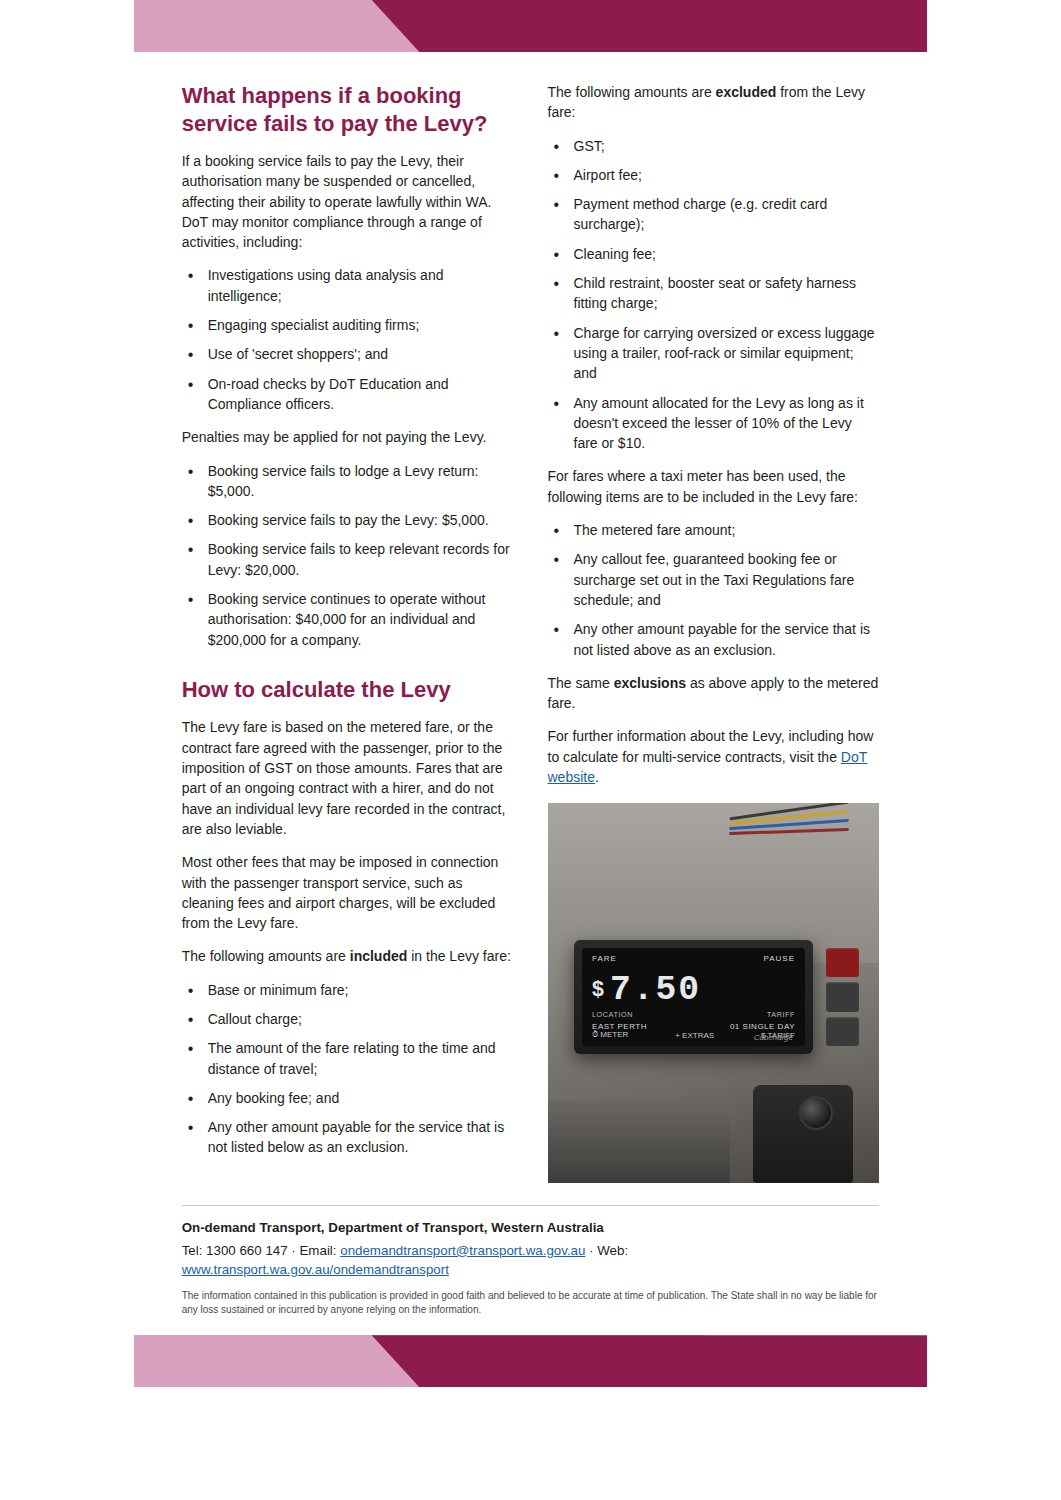What happens if a booking service fails to pay the Levy?
If a booking service fails to pay the Levy, their authorisation many be suspended or cancelled, affecting their ability to operate lawfully within WA. DoT may monitor compliance through a range of activities, including:
Investigations using data analysis and intelligence;
Engaging specialist auditing firms;
Use of 'secret shoppers'; and
On-road checks by DoT Education and Compliance officers.
Penalties may be applied for not paying the Levy.
Booking service fails to lodge a Levy return: $5,000.
Booking service fails to pay the Levy: $5,000.
Booking service fails to keep relevant records for Levy: $20,000.
Booking service continues to operate without authorisation: $40,000 for an individual and $200,000 for a company.
How to calculate the Levy
The Levy fare is based on the metered fare, or the contract fare agreed with the passenger, prior to the imposition of GST on those amounts. Fares that are part of an ongoing contract with a hirer, and do not have an individual levy fare recorded in the contract, are also leviable.
Most other fees that may be imposed in connection with the passenger transport service, such as cleaning fees and airport charges, will be excluded from the Levy fare.
The following amounts are included in the Levy fare:
Base or minimum fare;
Callout charge;
The amount of the fare relating to the time and distance of travel;
Any booking fee; and
Any other amount payable for the service that is not listed below as an exclusion.
The following amounts are excluded from the Levy fare:
GST;
Airport fee;
Payment method charge (e.g. credit card surcharge);
Cleaning fee;
Child restraint, booster seat or safety harness fitting charge;
Charge for carrying oversized or excess luggage using a trailer, roof-rack or similar equipment; and
Any amount allocated for the Levy as long as it doesn't exceed the lesser of 10% of the Levy fare or $10.
For fares where a taxi meter has been used, the following items are to be included in the Levy fare:
The metered fare amount;
Any callout fee, guaranteed booking fee or surcharge set out in the Taxi Regulations fare schedule; and
Any other amount payable for the service that is not listed above as an exclusion.
The same exclusions as above apply to the metered fare.
For further information about the Levy, including how to calculate for multi-service contracts, visit the DoT website.
FARE PAUSE
$ 7.50
LOCATION TARIFF
EAST PERTH 01 SINGLE DAY
⏱ METER + EXTRAS $ TARIFF
Cabcharge
On-demand Transport, Department of Transport, Western Australia
Tel: 1300 660 147 · Email: ondemandtransport@transport.wa.gov.au · Web: www.transport.wa.gov.au/ondemandtransport
The information contained in this publication is provided in good faith and believed to be accurate at time of publication. The State shall in no way be liable for any loss sustained or incurred by anyone relying on the information.